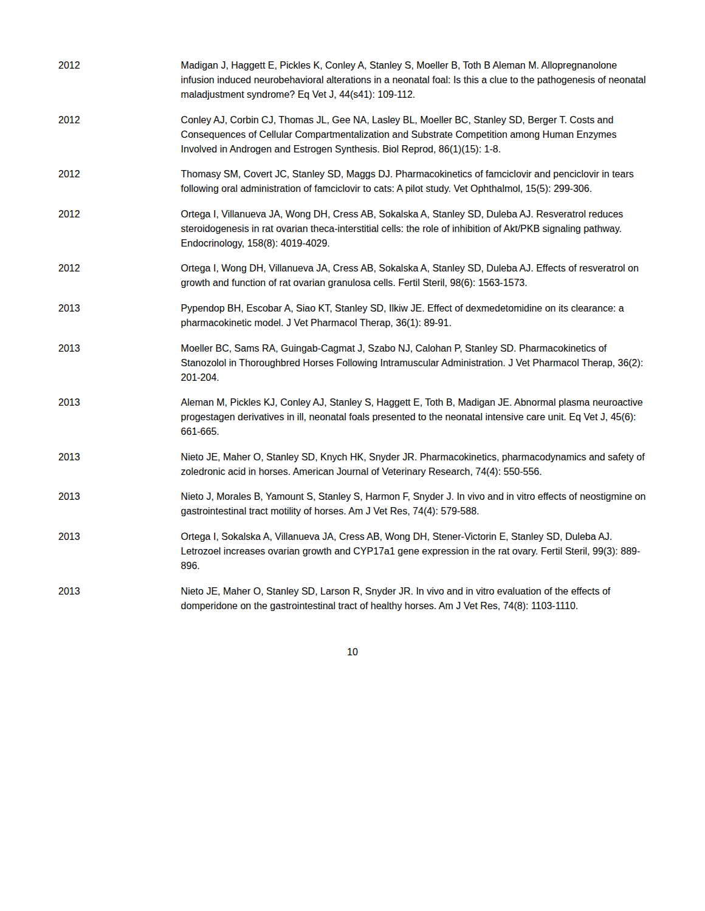| 2012 | Madigan J, Haggett E, Pickles K, Conley A, Stanley S, Moeller B, Toth B Aleman M. Allopregnanolone infusion induced neurobehavioral alterations in a neonatal foal: Is this a clue to the pathogenesis of neonatal maladjustment syndrome? Eq Vet J, 44(s41): 109-112. |
| 2012 | Conley AJ, Corbin CJ, Thomas JL, Gee NA, Lasley BL, Moeller BC, Stanley SD, Berger T. Costs and Consequences of Cellular Compartmentalization and Substrate Competition among Human Enzymes Involved in Androgen and Estrogen Synthesis. Biol Reprod, 86(1)(15): 1-8. |
| 2012 | Thomasy SM, Covert JC, Stanley SD, Maggs DJ. Pharmacokinetics of famciclovir and penciclovir in tears following oral administration of famciclovir to cats: A pilot study. Vet Ophthalmol, 15(5): 299-306. |
| 2012 | Ortega I, Villanueva JA, Wong DH, Cress AB, Sokalska A, Stanley SD, Duleba AJ. Resveratrol reduces steroidogenesis in rat ovarian theca-interstitial cells: the role of inhibition of Akt/PKB signaling pathway. Endocrinology, 158(8): 4019-4029. |
| 2012 | Ortega I, Wong DH, Villanueva JA, Cress AB, Sokalska A, Stanley SD, Duleba AJ. Effects of resveratrol on growth and function of rat ovarian granulosa cells. Fertil Steril, 98(6): 1563-1573. |
| 2013 | Pypendop BH, Escobar A, Siao KT, Stanley SD, Ilkiw JE. Effect of dexmedetomidine on its clearance: a pharmacokinetic model. J Vet Pharmacol Therap, 36(1): 89-91. |
| 2013 | Moeller BC, Sams RA, Guingab-Cagmat J, Szabo NJ, Calohan P, Stanley SD. Pharmacokinetics of Stanozolol in Thoroughbred Horses Following Intramuscular Administration. J Vet Pharmacol Therap, 36(2): 201-204. |
| 2013 | Aleman M, Pickles KJ, Conley AJ, Stanley S, Haggett E, Toth B, Madigan JE. Abnormal plasma neuroactive progestagen derivatives in ill, neonatal foals presented to the neonatal intensive care unit. Eq Vet J, 45(6): 661-665. |
| 2013 | Nieto JE, Maher O, Stanley SD, Knych HK, Snyder JR. Pharmacokinetics, pharmacodynamics and safety of zoledronic acid in horses. American Journal of Veterinary Research, 74(4): 550-556. |
| 2013 | Nieto J, Morales B, Yamount S, Stanley S, Harmon F, Snyder J. In vivo and in vitro effects of neostigmine on gastrointestinal tract motility of horses. Am J Vet Res, 74(4): 579-588. |
| 2013 | Ortega I, Sokalska A, Villanueva JA, Cress AB, Wong DH, Stener-Victorin E, Stanley SD, Duleba AJ. Letrozoel increases ovarian growth and CYP17a1 gene expression in the rat ovary. Fertil Steril, 99(3): 889-896. |
| 2013 | Nieto JE, Maher O, Stanley SD, Larson R, Snyder JR. In vivo and in vitro evaluation of the effects of domperidone on the gastrointestinal tract of healthy horses. Am J Vet Res, 74(8): 1103-1110. |
10